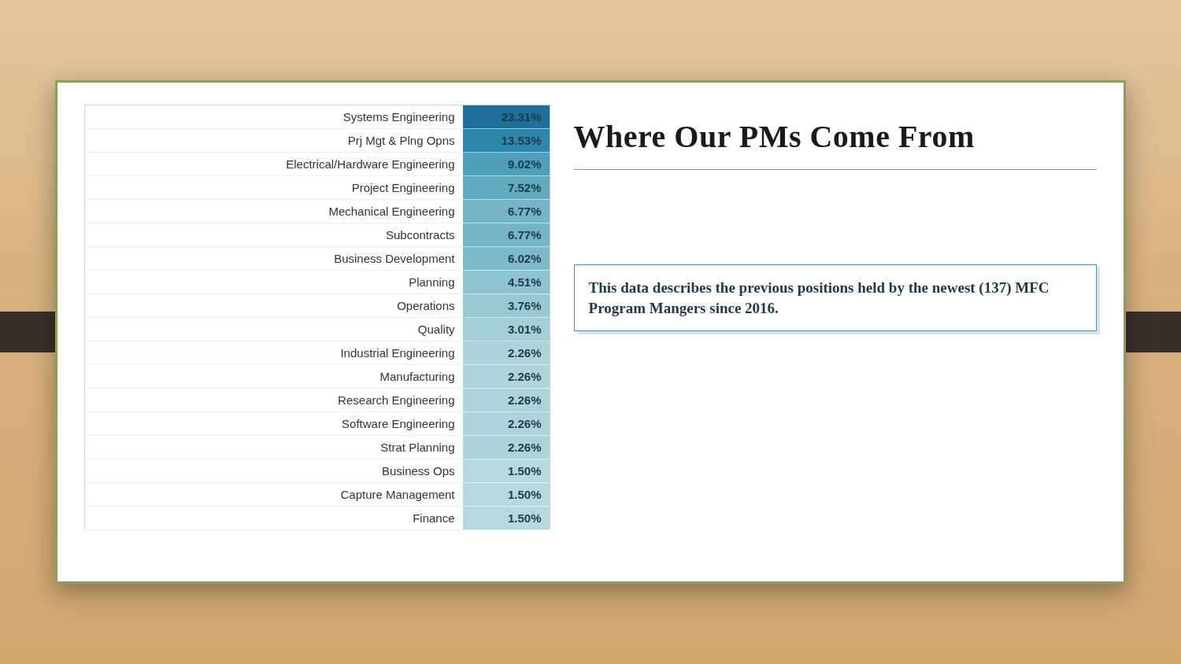| Systems Engineering | 23.31% |
| Prj Mgt & Plng Opns | 13.53% |
| Electrical/Hardware Engineering | 9.02% |
| Project Engineering | 7.52% |
| Mechanical Engineering | 6.77% |
| Subcontracts | 6.77% |
| Business Development | 6.02% |
| Planning | 4.51% |
| Operations | 3.76% |
| Quality | 3.01% |
| Industrial Engineering | 2.26% |
| Manufacturing | 2.26% |
| Research Engineering | 2.26% |
| Software Engineering | 2.26% |
| Strat Planning | 2.26% |
| Business Ops | 1.50% |
| Capture Management | 1.50% |
| Finance | 1.50% |
Where Our PMs Come From
This data describes the previous positions held by the newest (137) MFC Program Mangers since 2016.